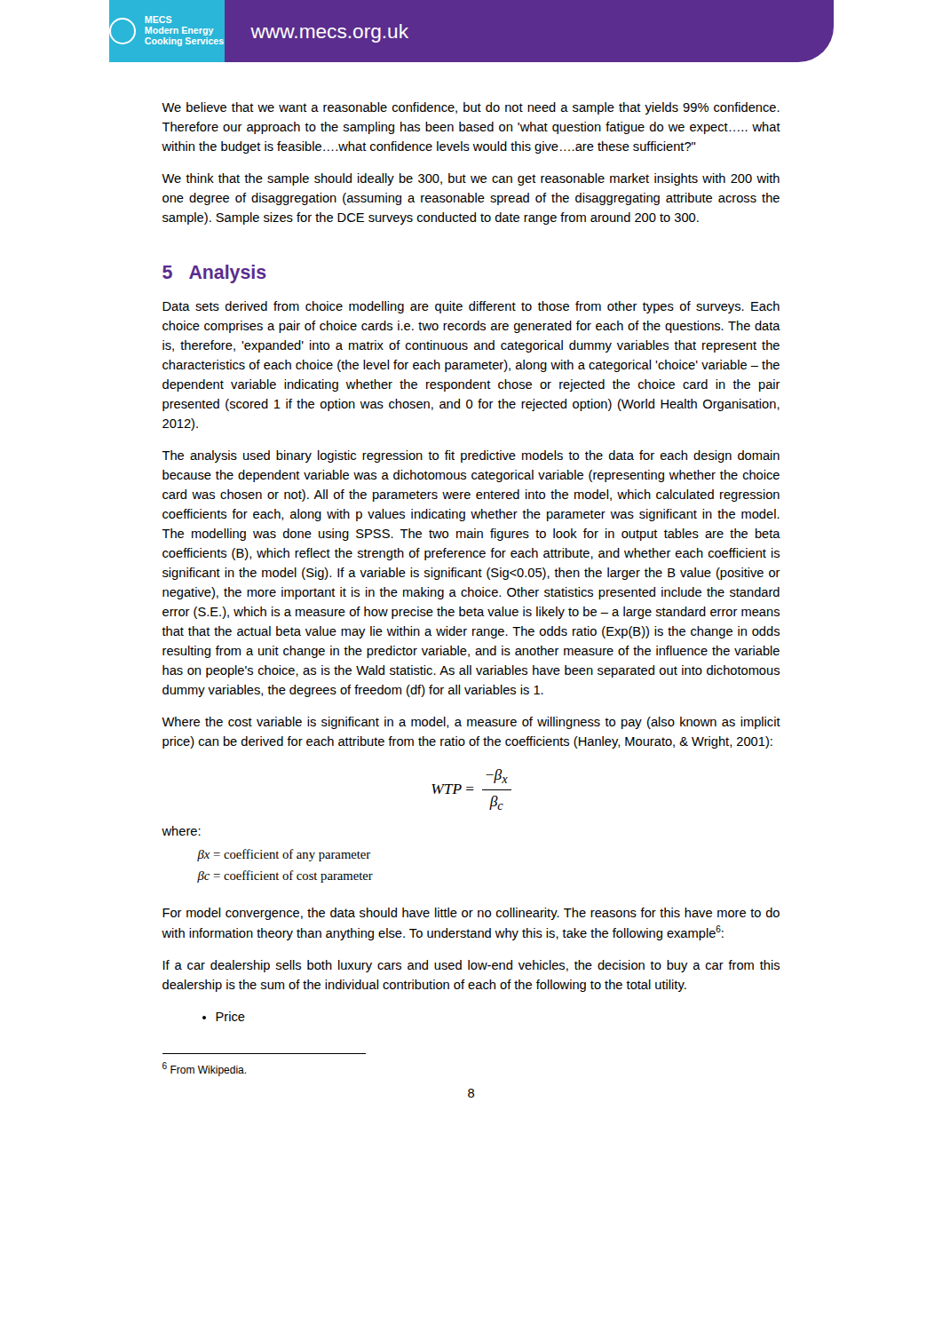MECS
Modern Energy
Cooking Services
www.mecs.org.uk
We believe that we want a reasonable confidence, but do not need a sample that yields 99% confidence. Therefore our approach to the sampling has been based on 'what question fatigue do we expect….. what within the budget is feasible….what confidence levels would this give….are these sufficient?"
We think that the sample should ideally be 300, but we can get reasonable market insights with 200 with one degree of disaggregation (assuming a reasonable spread of the disaggregating attribute across the sample). Sample sizes for the DCE surveys conducted to date range from around 200 to 300.
5 Analysis
Data sets derived from choice modelling are quite different to those from other types of surveys. Each choice comprises a pair of choice cards i.e. two records are generated for each of the questions. The data is, therefore, 'expanded' into a matrix of continuous and categorical dummy variables that represent the characteristics of each choice (the level for each parameter), along with a categorical 'choice' variable – the dependent variable indicating whether the respondent chose or rejected the choice card in the pair presented (scored 1 if the option was chosen, and 0 for the rejected option) (World Health Organisation, 2012).
The analysis used binary logistic regression to fit predictive models to the data for each design domain because the dependent variable was a dichotomous categorical variable (representing whether the choice card was chosen or not). All of the parameters were entered into the model, which calculated regression coefficients for each, along with p values indicating whether the parameter was significant in the model. The modelling was done using SPSS. The two main figures to look for in output tables are the beta coefficients (B), which reflect the strength of preference for each attribute, and whether each coefficient is significant in the model (Sig). If a variable is significant (Sig<0.05), then the larger the B value (positive or negative), the more important it is in the making a choice. Other statistics presented include the standard error (S.E.), which is a measure of how precise the beta value is likely to be – a large standard error means that that the actual beta value may lie within a wider range. The odds ratio (Exp(B)) is the change in odds resulting from a unit change in the predictor variable, and is another measure of the influence the variable has on people's choice, as is the Wald statistic. As all variables have been separated out into dichotomous dummy variables, the degrees of freedom (df) for all variables is 1.
Where the cost variable is significant in a model, a measure of willingness to pay (also known as implicit price) can be derived for each attribute from the ratio of the coefficients (Hanley, Mourato, & Wright, 2001):
WTP = −βx βc
where:
βx = coefficient of any parameter
βc = coefficient of cost parameter
For model convergence, the data should have little or no collinearity. The reasons for this have more to do with information theory than anything else. To understand why this is, take the following example6:
If a car dealership sells both luxury cars and used low-end vehicles, the decision to buy a car from this dealership is the sum of the individual contribution of each of the following to the total utility.
Price
6 From Wikipedia.
8